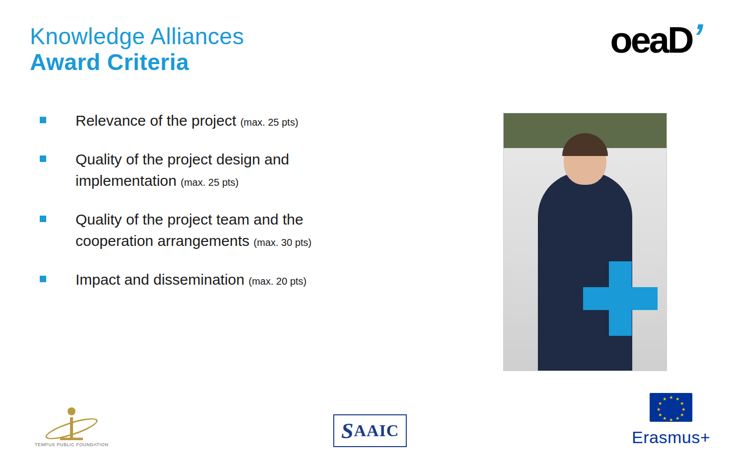Knowledge Alliances
Award Criteria
oeaD’
Relevance of the project (max. 25 pts)
Quality of the project design and implementation (max. 25 pts)
Quality of the project team and the cooperation arrangements (max. 30 pts)
Impact and dissemination (max. 20 pts)
Tempus Public Foundation
SAAIC
★ ★ ★ ★ ★ ★ ★ ★ ★ ★ ★ ★
Erasmus+